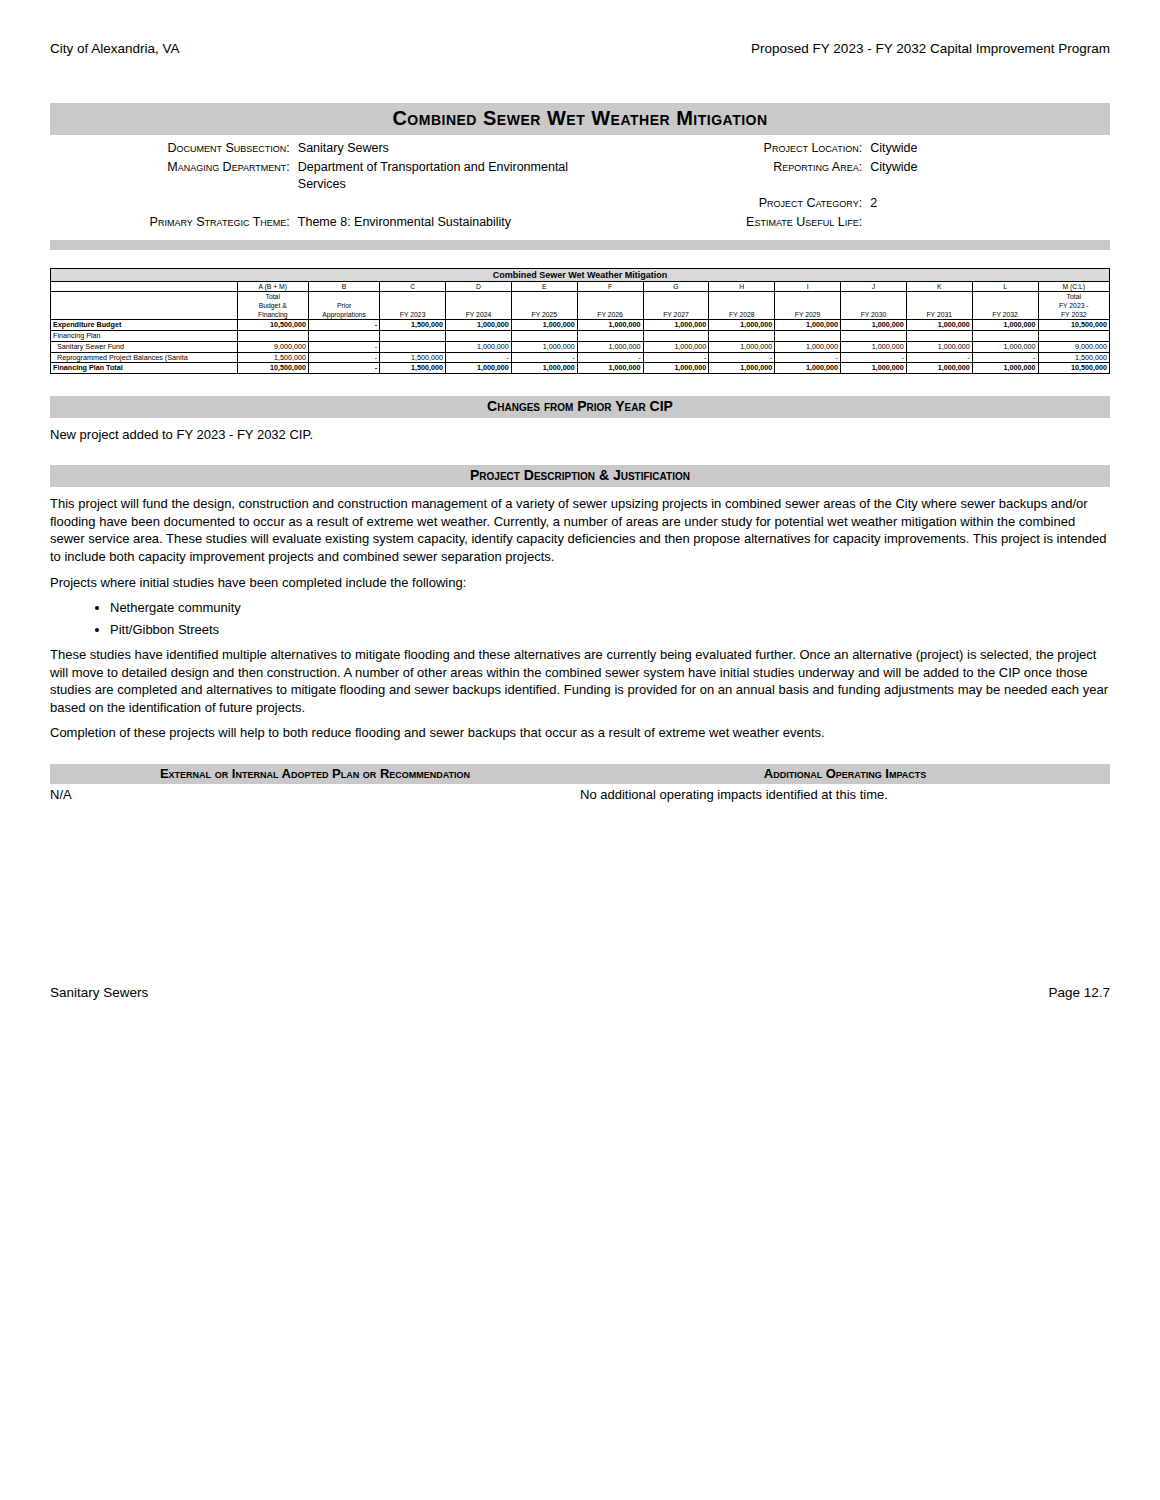City of Alexandria, VA
Proposed FY 2023 - FY 2032 Capital Improvement Program
Combined Sewer Wet Weather Mitigation
| Document Subsection: | Sanitary Sewers | Project Location: | Citywide |
| Managing Department: | Department of Transportation and Environmental Services | Reporting Area: | Citywide |
| | | Project Category: | 2 |
| Primary Strategic Theme: | Theme 8: Environmental Sustainability | Estimate Useful Life: | |
| Combined Sewer Wet Weather Mitigation |
| | A (B + M) | B | C | D | E | F | G | H | I | J | K | L | M (C:L) |
| | Total Budget & Financing | Prior Appropriations | FY 2023 | FY 2024 | FY 2025 | FY 2026 | FY 2027 | FY 2028 | FY 2029 | FY 2030 | FY 2031 | FY 2032 | Total FY 2023 - FY 2032 |
| Expenditure Budget | 10,500,000 | - | 1,500,000 | 1,000,000 | 1,000,000 | 1,000,000 | 1,000,000 | 1,000,000 | 1,000,000 | 1,000,000 | 1,000,000 | 1,000,000 | 10,500,000 |
| Financing Plan | | | | | | | | | | | | | |
| Sanitary Sewer Fund | 9,000,000 | - | | 1,000,000 | 1,000,000 | 1,000,000 | 1,000,000 | 1,000,000 | 1,000,000 | 1,000,000 | 1,000,000 | 1,000,000 | 9,000,000 |
| Reprogrammed Project Balances (Sanita | 1,500,000 | - | 1,500,000 | - | - | - | - | - | - | - | - | - | 1,500,000 |
| Financing Plan Total | 10,500,000 | - | 1,500,000 | 1,000,000 | 1,000,000 | 1,000,000 | 1,000,000 | 1,000,000 | 1,000,000 | 1,000,000 | 1,000,000 | 1,000,000 | 10,500,000 |
Changes from Prior Year CIP
New project added to FY 2023 - FY 2032 CIP.
Project Description & Justification
This project will fund the design, construction and construction management of a variety of sewer upsizing projects in combined sewer areas of the City where sewer backups and/or flooding have been documented to occur as a result of extreme wet weather. Currently, a number of areas are under study for potential wet weather mitigation within the combined sewer service area. These studies will evaluate existing system capacity, identify capacity deficiencies and then propose alternatives for capacity improvements. This project is intended to include both capacity improvement projects and combined sewer separation projects.
Projects where initial studies have been completed include the following:
Nethergate community
Pitt/Gibbon Streets
These studies have identified multiple alternatives to mitigate flooding and these alternatives are currently being evaluated further. Once an alternative (project) is selected, the project will move to detailed design and then construction. A number of other areas within the combined sewer system have initial studies underway and will be added to the CIP once those studies are completed and alternatives to mitigate flooding and sewer backups identified. Funding is provided for on an annual basis and funding adjustments may be needed each year based on the identification of future projects.
Completion of these projects will help to both reduce flooding and sewer backups that occur as a result of extreme wet weather events.
External or Internal Adopted Plan or Recommendation
N/A
Additional Operating Impacts
No additional operating impacts identified at this time.
Sanitary Sewers
Page 12.7